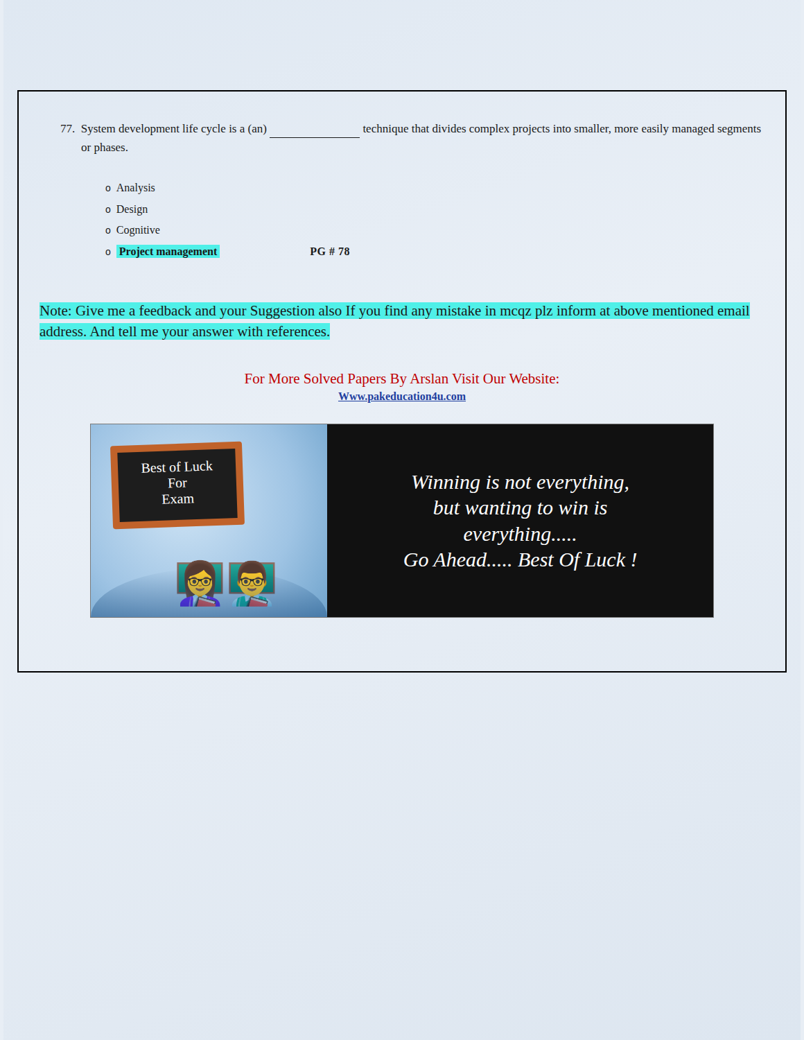77. System development life cycle is a (an) technique that divides complex projects into smaller, more easily managed segments or phases.
o Analysis o Design o Cognitive oProject management PG # 78
Note: Give me a feedback and your Suggestion also If you find any mistake in mcqz plz inform at above mentioned email address. And tell me your answer with references.
For More Solved Papers By Arslan Visit Our Website:
Www.pakeducation4u.com
Best of Luck
For
Exam
👩‍🏫👨‍🏫
Winning is not everything,
but wanting to win is
everything.....
Go Ahead..... Best Of Luck !